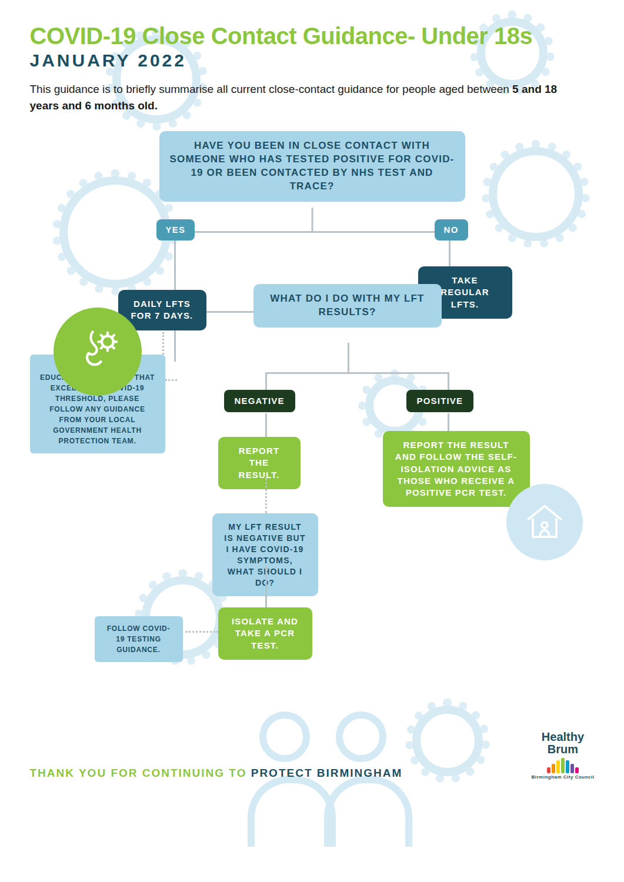COVID-19 Close Contact Guidance- Under 18s
JANUARY 2022
This guidance is to briefly summarise all current close-contact guidance for people aged between 5 and 18 years and 6 months old.
HAVE YOU BEEN IN CLOSE CONTACT WITH SOMEONE WHO HAS TESTED POSITIVE FOR COVID-19 OR BEEN CONTACTED BY NHS TEST AND TRACE?
YES
NO
TAKE REGULAR LFTS.
DAILY LFTS FOR 7 DAYS.
WHAT DO I DO WITH MY LFT RESULTS?
IF YOU ARE IN AN EDUCATIONAL SETTING THAT EXCEEDS THE COVID-19 THRESHOLD, PLEASE FOLLOW ANY GUIDANCE FROM YOUR LOCAL GOVERNMENT HEALTH PROTECTION TEAM.
NEGATIVE
POSITIVE
REPORT THE RESULT.
REPORT THE RESULT AND FOLLOW THE SELF-ISOLATION ADVICE AS THOSE WHO RECEIVE A POSITIVE PCR TEST.
MY LFT RESULT IS NEGATIVE BUT I HAVE COVID-19 SYMPTOMS, WHAT SHOULD I DO?
ISOLATE AND TAKE A PCR TEST.
FOLLOW COVID-19 TESTING GUIDANCE.
THANK YOU FOR CONTINUING TO PROTECT BIRMINGHAM
Healthy
Brum
Birmingham City Council